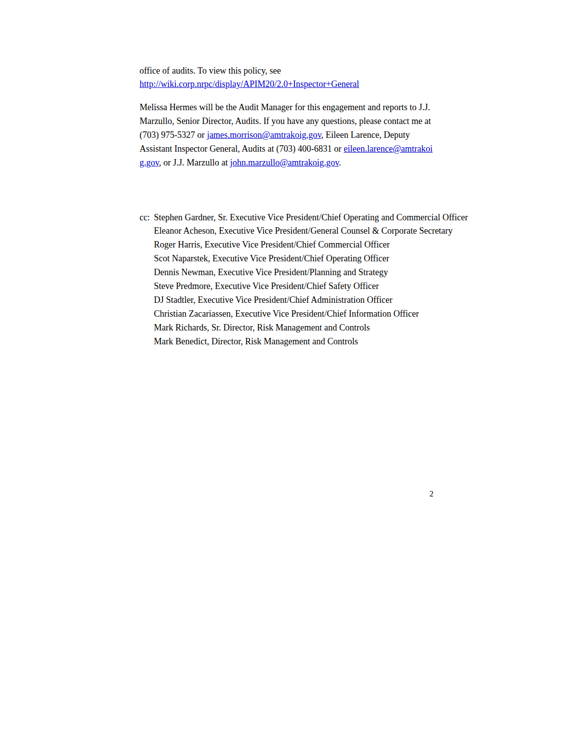office of audits. To view this policy, see
http://wiki.corp.nrpc/display/APIM20/2.0+Inspector+General
Melissa Hermes will be the Audit Manager for this engagement and reports to J.J. Marzullo, Senior Director, Audits. If you have any questions, please contact me at (703) 975-5327 or james.morrison@amtrakoig.gov, Eileen Larence, Deputy Assistant Inspector General, Audits at (703) 400-6831 or eileen.larence@amtrakoig.gov, or J.J. Marzullo at john.marzullo@amtrakoig.gov.
cc:
Stephen Gardner, Sr. Executive Vice President/Chief Operating and Commercial Officer
Eleanor Acheson, Executive Vice President/General Counsel & Corporate Secretary
Roger Harris, Executive Vice President/Chief Commercial Officer
Scot Naparstek, Executive Vice President/Chief Operating Officer
Dennis Newman, Executive Vice President/Planning and Strategy
Steve Predmore, Executive Vice President/Chief Safety Officer
DJ Stadtler, Executive Vice President/Chief Administration Officer
Christian Zacariassen, Executive Vice President/Chief Information Officer
Mark Richards, Sr. Director, Risk Management and Controls
Mark Benedict, Director, Risk Management and Controls
2